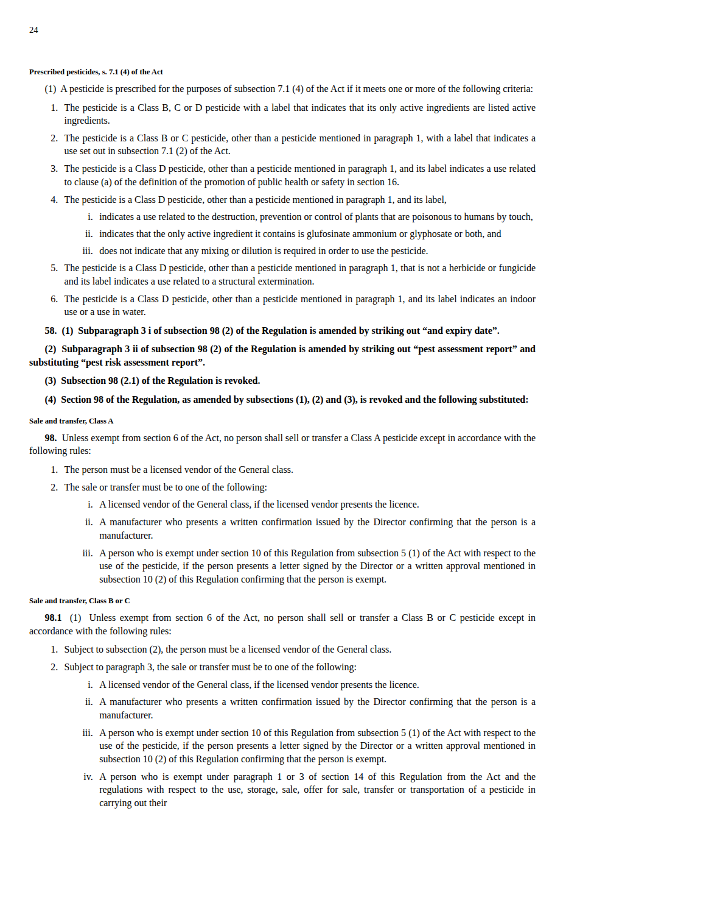24
Prescribed pesticides, s. 7.1 (4) of the Act
(1) A pesticide is prescribed for the purposes of subsection 7.1 (4) of the Act if it meets one or more of the following criteria:
The pesticide is a Class B, C or D pesticide with a label that indicates that its only active ingredients are listed active ingredients.
The pesticide is a Class B or C pesticide, other than a pesticide mentioned in paragraph 1, with a label that indicates a use set out in subsection 7.1 (2) of the Act.
The pesticide is a Class D pesticide, other than a pesticide mentioned in paragraph 1, and its label indicates a use related to clause (a) of the definition of the promotion of public health or safety in section 16.
The pesticide is a Class D pesticide, other than a pesticide mentioned in paragraph 1, and its label,
indicates a use related to the destruction, prevention or control of plants that are poisonous to humans by touch,
indicates that the only active ingredient it contains is glufosinate ammonium or glyphosate or both, and
does not indicate that any mixing or dilution is required in order to use the pesticide.
The pesticide is a Class D pesticide, other than a pesticide mentioned in paragraph 1, that is not a herbicide or fungicide and its label indicates a use related to a structural extermination.
The pesticide is a Class D pesticide, other than a pesticide mentioned in paragraph 1, and its label indicates an indoor use or a use in water.
58. (1) Subparagraph 3 i of subsection 98 (2) of the Regulation is amended by striking out “and expiry date”.
(2) Subparagraph 3 ii of subsection 98 (2) of the Regulation is amended by striking out “pest assessment report” and substituting “pest risk assessment report”.
(3) Subsection 98 (2.1) of the Regulation is revoked.
(4) Section 98 of the Regulation, as amended by subsections (1), (2) and (3), is revoked and the following substituted:
Sale and transfer, Class A
98. Unless exempt from section 6 of the Act, no person shall sell or transfer a Class A pesticide except in accordance with the following rules:
The person must be a licensed vendor of the General class.
The sale or transfer must be to one of the following:
A licensed vendor of the General class, if the licensed vendor presents the licence.
A manufacturer who presents a written confirmation issued by the Director confirming that the person is a manufacturer.
A person who is exempt under section 10 of this Regulation from subsection 5 (1) of the Act with respect to the use of the pesticide, if the person presents a letter signed by the Director or a written approval mentioned in subsection 10 (2) of this Regulation confirming that the person is exempt.
Sale and transfer, Class B or C
98.1 (1) Unless exempt from section 6 of the Act, no person shall sell or transfer a Class B or C pesticide except in accordance with the following rules:
Subject to subsection (2), the person must be a licensed vendor of the General class.
Subject to paragraph 3, the sale or transfer must be to one of the following:
A licensed vendor of the General class, if the licensed vendor presents the licence.
A manufacturer who presents a written confirmation issued by the Director confirming that the person is a manufacturer.
A person who is exempt under section 10 of this Regulation from subsection 5 (1) of the Act with respect to the use of the pesticide, if the person presents a letter signed by the Director or a written approval mentioned in subsection 10 (2) of this Regulation confirming that the person is exempt.
A person who is exempt under paragraph 1 or 3 of section 14 of this Regulation from the Act and the regulations with respect to the use, storage, sale, offer for sale, transfer or transportation of a pesticide in carrying out their